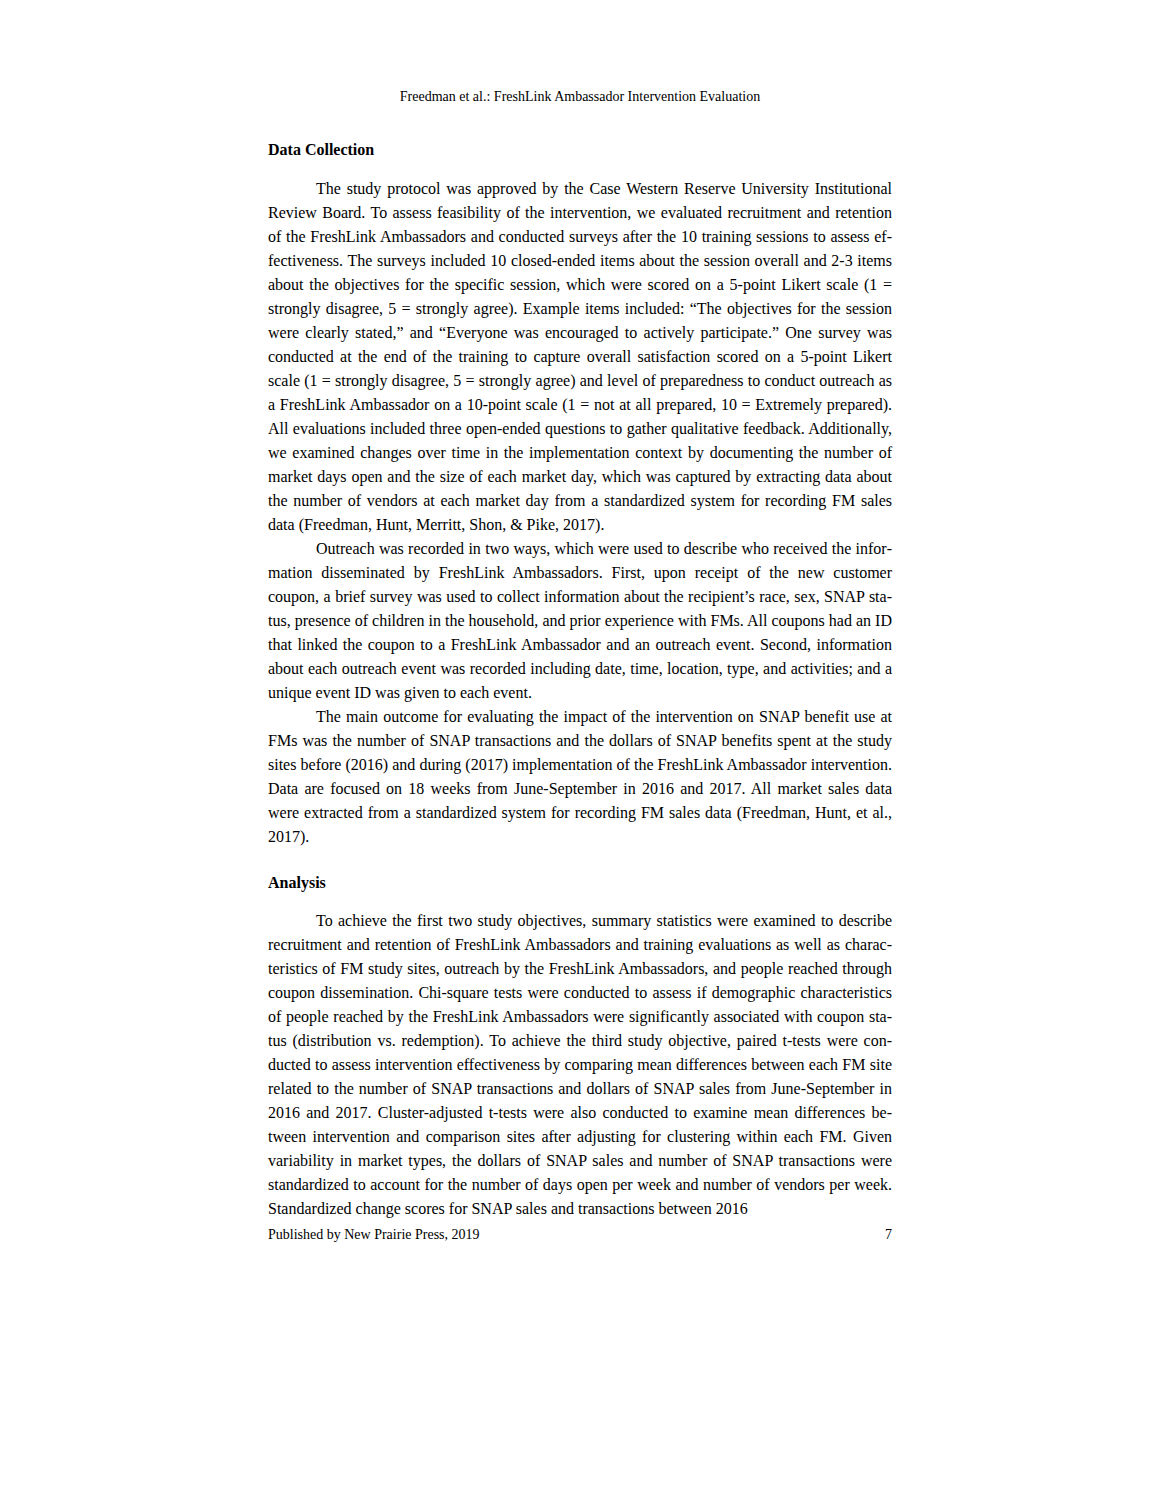Freedman et al.: FreshLink Ambassador Intervention Evaluation
Data Collection
The study protocol was approved by the Case Western Reserve University Institutional Review Board. To assess feasibility of the intervention, we evaluated recruitment and retention of the FreshLink Ambassadors and conducted surveys after the 10 training sessions to assess effectiveness. The surveys included 10 closed-ended items about the session overall and 2-3 items about the objectives for the specific session, which were scored on a 5-point Likert scale (1 = strongly disagree, 5 = strongly agree). Example items included: “The objectives for the session were clearly stated,” and “Everyone was encouraged to actively participate.” One survey was conducted at the end of the training to capture overall satisfaction scored on a 5-point Likert scale (1 = strongly disagree, 5 = strongly agree) and level of preparedness to conduct outreach as a FreshLink Ambassador on a 10-point scale (1 = not at all prepared, 10 = Extremely prepared). All evaluations included three open-ended questions to gather qualitative feedback. Additionally, we examined changes over time in the implementation context by documenting the number of market days open and the size of each market day, which was captured by extracting data about the number of vendors at each market day from a standardized system for recording FM sales data (Freedman, Hunt, Merritt, Shon, & Pike, 2017).
Outreach was recorded in two ways, which were used to describe who received the information disseminated by FreshLink Ambassadors. First, upon receipt of the new customer coupon, a brief survey was used to collect information about the recipient’s race, sex, SNAP status, presence of children in the household, and prior experience with FMs. All coupons had an ID that linked the coupon to a FreshLink Ambassador and an outreach event. Second, information about each outreach event was recorded including date, time, location, type, and activities; and a unique event ID was given to each event.
The main outcome for evaluating the impact of the intervention on SNAP benefit use at FMs was the number of SNAP transactions and the dollars of SNAP benefits spent at the study sites before (2016) and during (2017) implementation of the FreshLink Ambassador intervention. Data are focused on 18 weeks from June-September in 2016 and 2017. All market sales data were extracted from a standardized system for recording FM sales data (Freedman, Hunt, et al., 2017).
Analysis
To achieve the first two study objectives, summary statistics were examined to describe recruitment and retention of FreshLink Ambassadors and training evaluations as well as characteristics of FM study sites, outreach by the FreshLink Ambassadors, and people reached through coupon dissemination. Chi-square tests were conducted to assess if demographic characteristics of people reached by the FreshLink Ambassadors were significantly associated with coupon status (distribution vs. redemption). To achieve the third study objective, paired t-tests were conducted to assess intervention effectiveness by comparing mean differences between each FM site related to the number of SNAP transactions and dollars of SNAP sales from June-September in 2016 and 2017. Cluster-adjusted t-tests were also conducted to examine mean differences between intervention and comparison sites after adjusting for clustering within each FM. Given variability in market types, the dollars of SNAP sales and number of SNAP transactions were standardized to account for the number of days open per week and number of vendors per week. Standardized change scores for SNAP sales and transactions between 2016
Published by New Prairie Press, 2019
7